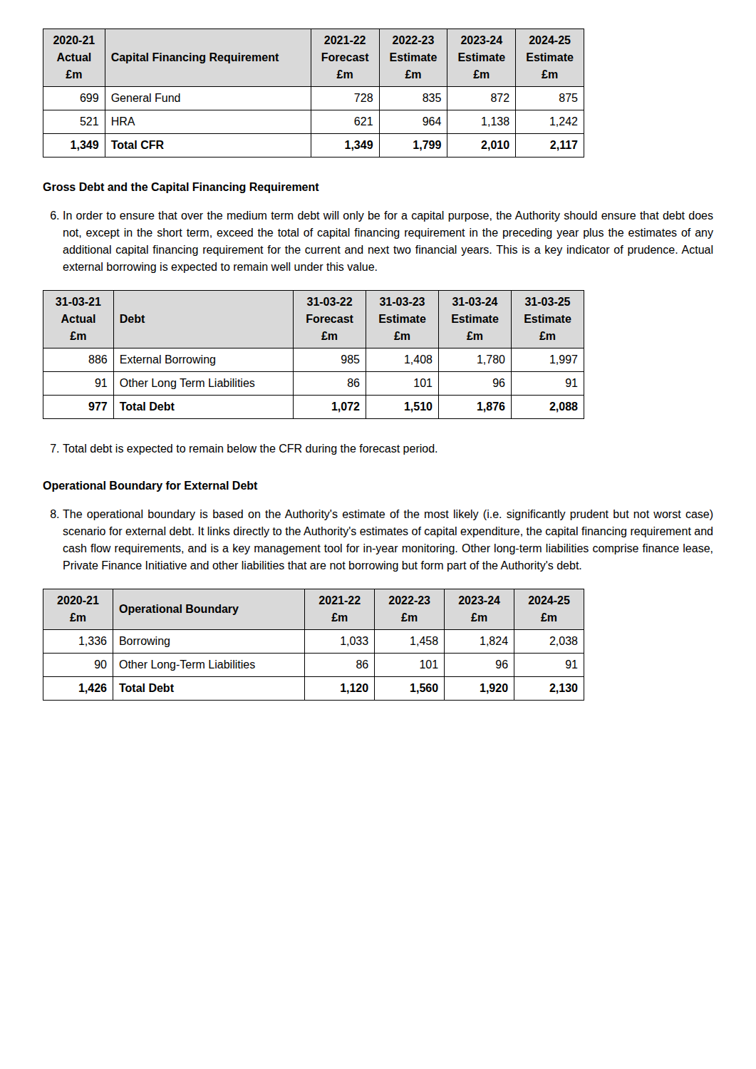| 2020-21 Actual £m | Capital Financing Requirement | 2021-22 Forecast £m | 2022-23 Estimate £m | 2023-24 Estimate £m | 2024-25 Estimate £m |
| --- | --- | --- | --- | --- | --- |
| 699 | General Fund | 728 | 835 | 872 | 875 |
| 521 | HRA | 621 | 964 | 1,138 | 1,242 |
| 1,349 | Total CFR | 1,349 | 1,799 | 2,010 | 2,117 |
Gross Debt and the Capital Financing Requirement
In order to ensure that over the medium term debt will only be for a capital purpose, the Authority should ensure that debt does not, except in the short term, exceed the total of capital financing requirement in the preceding year plus the estimates of any additional capital financing requirement for the current and next two financial years. This is a key indicator of prudence. Actual external borrowing is expected to remain well under this value.
| 31-03-21 Actual £m | Debt | 31-03-22 Forecast £m | 31-03-23 Estimate £m | 31-03-24 Estimate £m | 31-03-25 Estimate £m |
| --- | --- | --- | --- | --- | --- |
| 886 | External Borrowing | 985 | 1,408 | 1,780 | 1,997 |
| 91 | Other Long Term Liabilities | 86 | 101 | 96 | 91 |
| 977 | Total Debt | 1,072 | 1,510 | 1,876 | 2,088 |
Total debt is expected to remain below the CFR during the forecast period.
Operational Boundary for External Debt
The operational boundary is based on the Authority's estimate of the most likely (i.e. significantly prudent but not worst case) scenario for external debt. It links directly to the Authority's estimates of capital expenditure, the capital financing requirement and cash flow requirements, and is a key management tool for in-year monitoring. Other long-term liabilities comprise finance lease, Private Finance Initiative and other liabilities that are not borrowing but form part of the Authority's debt.
| 2020-21 £m | Operational Boundary | 2021-22 £m | 2022-23 £m | 2023-24 £m | 2024-25 £m |
| --- | --- | --- | --- | --- | --- |
| 1,336 | Borrowing | 1,033 | 1,458 | 1,824 | 2,038 |
| 90 | Other Long-Term Liabilities | 86 | 101 | 96 | 91 |
| 1,426 | Total Debt | 1,120 | 1,560 | 1,920 | 2,130 |